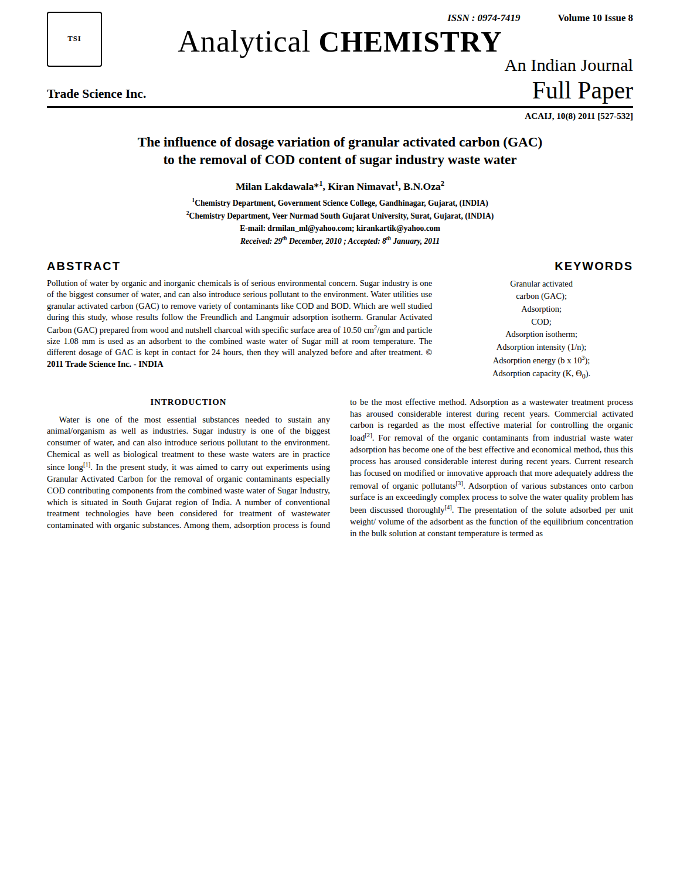TSI
ISSN : 0974-7419 Volume 10 Issue 8
Analytical CHEMISTRY
An Indian Journal
Trade Science Inc.
Full Paper
ACAIJ, 10(8) 2011 [527-532]
The influence of dosage variation of granular activated carbon (GAC)
to the removal of COD content of sugar industry waste water
Milan Lakdawala*1, Kiran Nimavat1, B.N.Oza2
1Chemistry Department, Government Science College, Gandhinagar, Gujarat, (INDIA)
2Chemistry Department, Veer Nurmad South Gujarat University, Surat, Gujarat, (INDIA)
E-mail: drmilan_ml@yahoo.com; kirankartik@yahoo.com
Received: 29th December, 2010 ; Accepted: 8th January, 2011
ABSTRACT
Pollution of water by organic and inorganic chemicals is of serious environmental concern. Sugar industry is one of the biggest consumer of water, and can also introduce serious pollutant to the environment. Water utilities use granular activated carbon (GAC) to remove variety of contaminants like COD and BOD. Which are well studied during this study, whose results follow the Freundlich and Langmuir adsorption isotherm. Granular Activated Carbon (GAC) prepared from wood and nutshell charcoal with specific surface area of 10.50 cm2/gm and particle size 1.08 mm is used as an adsorbent to the combined waste water of Sugar mill at room temperature. The different dosage of GAC is kept in contact for 24 hours, then they will analyzed before and after treatment. © 2011 Trade Science Inc. - INDIA
KEYWORDS
Granular activated
carbon (GAC);
Adsorption;
COD;
Adsorption isotherm;
Adsorption intensity (1/n);
Adsorption energy (b x 103);
Adsorption capacity (K, Θ0).
INTRODUCTION
Water is one of the most essential substances needed to sustain any animal/organism as well as industries. Sugar industry is one of the biggest consumer of water, and can also introduce serious pollutant to the environment. Chemical as well as biological treatment to these waste waters are in practice since long[1]. In the present study, it was aimed to carry out experiments using Granular Activated Carbon for the removal of organic contaminants especially COD contributing components from the combined waste water of Sugar Industry, which is situated in South Gujarat region of India. A number of conventional treatment technologies have been considered for treatment of wastewater contaminated with organic substances. Among them, adsorption process is found to be the most effective method. Adsorption as a wastewater treatment process has aroused considerable interest during recent years. Commercial activated carbon is regarded as the most effective material for controlling the organic load[2]. For removal of the organic contaminants from industrial waste water adsorption has become one of the best effective and economical method, thus this process has aroused considerable interest during recent years. Current research has focused on modified or innovative approach that more adequately address the removal of organic pollutants[3]. Adsorption of various substances onto carbon surface is an exceedingly complex process to solve the water quality problem has been discussed thoroughly[4]. The presentation of the solute adsorbed per unit weight/ volume of the adsorbent as the function of the equilibrium concentration in the bulk solution at constant temperature is termed as